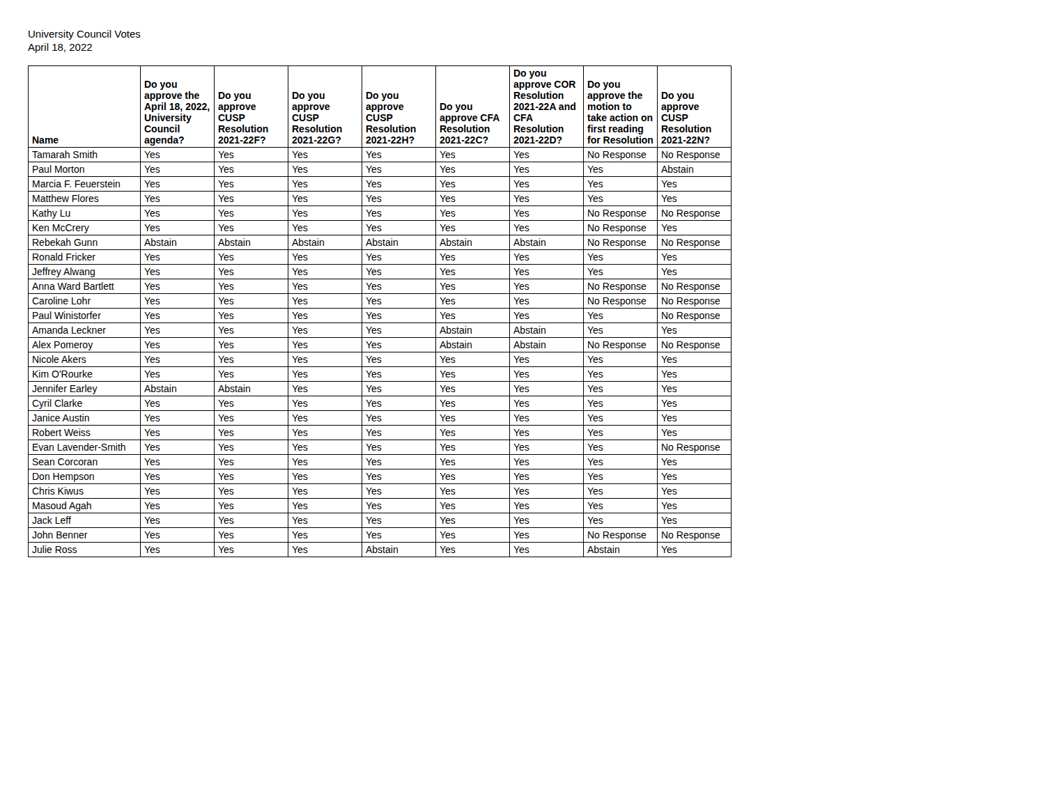University Council Votes
April 18, 2022
| Name | Do you approve the April 18, 2022, University Council agenda? | Do you approve CUSP Resolution 2021-22F? | Do you approve CUSP Resolution 2021-22G? | Do you approve CUSP Resolution 2021-22H? | Do you approve CFA Resolution 2021-22C? | Do you approve COR Resolution 2021-22A and CFA Resolution 2021-22D? | Do you approve the motion to take action on first reading for Resolution | Do you approve CUSP Resolution 2021-22N? |
| --- | --- | --- | --- | --- | --- | --- | --- | --- |
| Tamarah Smith | Yes | Yes | Yes | Yes | Yes | Yes | No Response | No Response |
| Paul Morton | Yes | Yes | Yes | Yes | Yes | Yes | Yes | Abstain |
| Marcia F. Feuerstein | Yes | Yes | Yes | Yes | Yes | Yes | Yes | Yes |
| Matthew Flores | Yes | Yes | Yes | Yes | Yes | Yes | Yes | Yes |
| Kathy Lu | Yes | Yes | Yes | Yes | Yes | Yes | No Response | No Response |
| Ken McCrery | Yes | Yes | Yes | Yes | Yes | Yes | No Response | Yes |
| Rebekah Gunn | Abstain | Abstain | Abstain | Abstain | Abstain | Abstain | No Response | No Response |
| Ronald Fricker | Yes | Yes | Yes | Yes | Yes | Yes | Yes | Yes |
| Jeffrey Alwang | Yes | Yes | Yes | Yes | Yes | Yes | Yes | Yes |
| Anna Ward Bartlett | Yes | Yes | Yes | Yes | Yes | Yes | No Response | No Response |
| Caroline Lohr | Yes | Yes | Yes | Yes | Yes | Yes | No Response | No Response |
| Paul Winistorfer | Yes | Yes | Yes | Yes | Yes | Yes | Yes | No Response |
| Amanda Leckner | Yes | Yes | Yes | Yes | Abstain | Abstain | Yes | Yes |
| Alex Pomeroy | Yes | Yes | Yes | Yes | Abstain | Abstain | No Response | No Response |
| Nicole Akers | Yes | Yes | Yes | Yes | Yes | Yes | Yes | Yes |
| Kim O'Rourke | Yes | Yes | Yes | Yes | Yes | Yes | Yes | Yes |
| Jennifer Earley | Abstain | Abstain | Yes | Yes | Yes | Yes | Yes | Yes |
| Cyril Clarke | Yes | Yes | Yes | Yes | Yes | Yes | Yes | Yes |
| Janice Austin | Yes | Yes | Yes | Yes | Yes | Yes | Yes | Yes |
| Robert Weiss | Yes | Yes | Yes | Yes | Yes | Yes | Yes | Yes |
| Evan Lavender-Smith | Yes | Yes | Yes | Yes | Yes | Yes | Yes | No Response |
| Sean Corcoran | Yes | Yes | Yes | Yes | Yes | Yes | Yes | Yes |
| Don Hempson | Yes | Yes | Yes | Yes | Yes | Yes | Yes | Yes |
| Chris Kiwus | Yes | Yes | Yes | Yes | Yes | Yes | Yes | Yes |
| Masoud Agah | Yes | Yes | Yes | Yes | Yes | Yes | Yes | Yes |
| Jack Leff | Yes | Yes | Yes | Yes | Yes | Yes | Yes | Yes |
| John Benner | Yes | Yes | Yes | Yes | Yes | Yes | No Response | No Response |
| Julie Ross | Yes | Yes | Yes | Abstain | Yes | Yes | Abstain | Yes |